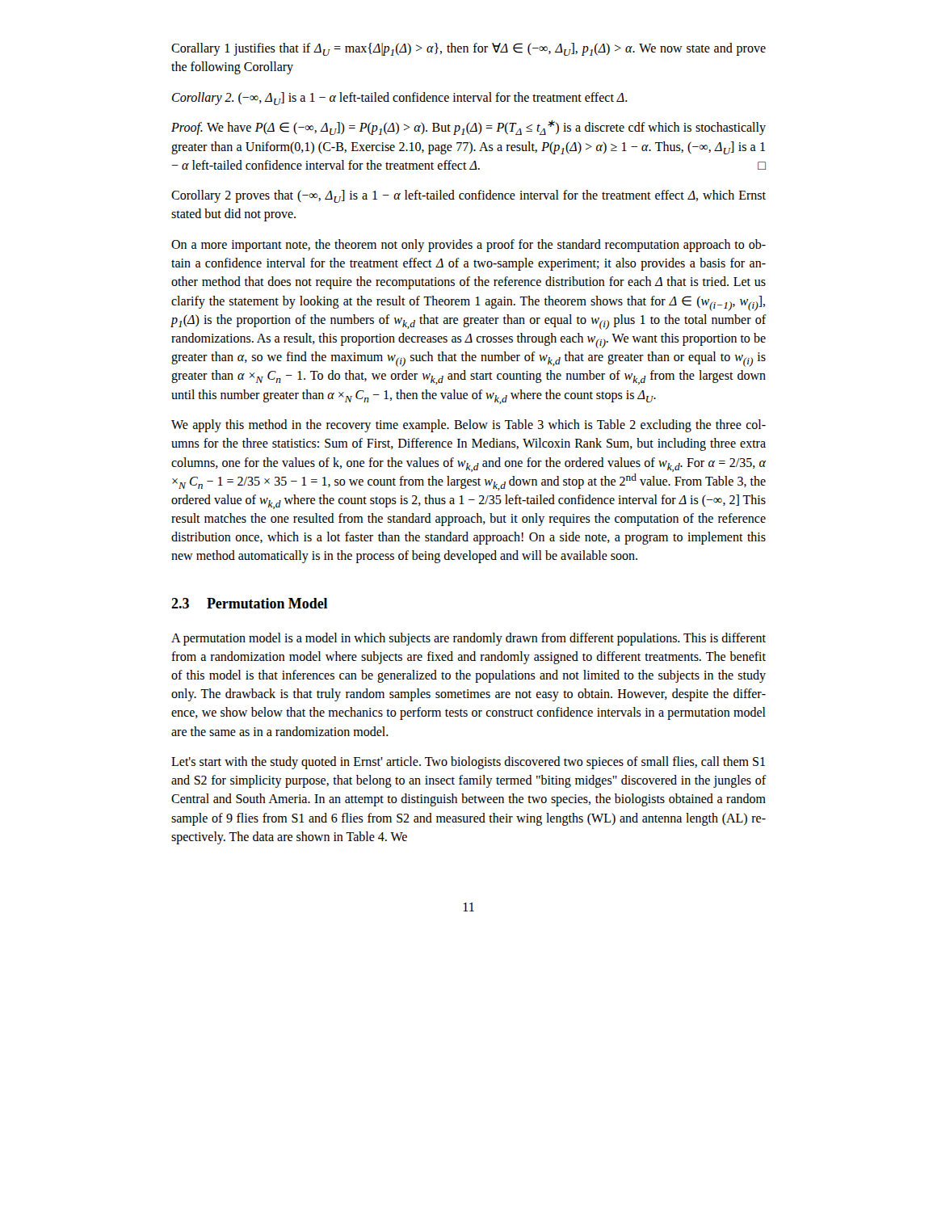Corallary 1 justifies that if ΔU = max{Δ|p1(Δ) > α}, then for ∀Δ ∈ (−∞, ΔU], p1(Δ) > α. We now state and prove the following Corollary
Corollary 2. (−∞, ΔU] is a 1 − α left-tailed confidence interval for the treatment effect Δ.
Proof. We have P(Δ ∈ (−∞, ΔU]) = P(p1(Δ) > α). But p1(Δ) = P(TΔ ≤ tΔ∗) is a discrete cdf which is stochastically greater than a Uniform(0,1) (C-B, Exercise 2.10, page 77). As a result, P(p1(Δ) > α) ≥ 1 − α. Thus, (−∞, ΔU] is a 1 − α left-tailed confidence interval for the treatment effect Δ. □
Corollary 2 proves that (−∞, ΔU] is a 1 − α left-tailed confidence interval for the treatment effect Δ, which Ernst stated but did not prove.
On a more important note, the theorem not only provides a proof for the standard recomputation approach to obtain a confidence interval for the treatment effect Δ of a two-sample experiment; it also provides a basis for another method that does not require the recomputations of the reference distribution for each Δ that is tried. Let us clarify the statement by looking at the result of Theorem 1 again. The theorem shows that for Δ ∈ (w(i−1), w(i)], p1(Δ) is the proportion of the numbers of wk,d that are greater than or equal to w(i) plus 1 to the total number of randomizations. As a result, this proportion decreases as Δ crosses through each w(i). We want this proportion to be greater than α, so we find the maximum w(i) such that the number of wk,d that are greater than or equal to w(i) is greater than α ×N Cn − 1. To do that, we order wk,d and start counting the number of wk,d from the largest down until this number greater than α ×N Cn − 1, then the value of wk,d where the count stops is ΔU.
We apply this method in the recovery time example. Below is Table 3 which is Table 2 excluding the three columns for the three statistics: Sum of First, Difference In Medians, Wilcoxin Rank Sum, but including three extra columns, one for the values of k, one for the values of wk,d and one for the ordered values of wk,d. For α = 2/35, α ×N Cn − 1 = 2/35 × 35 − 1 = 1, so we count from the largest wk,d down and stop at the 2nd value. From Table 3, the ordered value of wk,d where the count stops is 2, thus a 1 − 2/35 left-tailed confidence interval for Δ is (−∞, 2] This result matches the one resulted from the standard approach, but it only requires the computation of the reference distribution once, which is a lot faster than the standard approach! On a side note, a program to implement this new method automatically is in the process of being developed and will be available soon.
2.3 Permutation Model
A permutation model is a model in which subjects are randomly drawn from different populations. This is different from a randomization model where subjects are fixed and randomly assigned to different treatments. The benefit of this model is that inferences can be generalized to the populations and not limited to the subjects in the study only. The drawback is that truly random samples sometimes are not easy to obtain. However, despite the difference, we show below that the mechanics to perform tests or construct confidence intervals in a permutation model are the same as in a randomization model.
Let's start with the study quoted in Ernst' article. Two biologists discovered two spieces of small flies, call them S1 and S2 for simplicity purpose, that belong to an insect family termed "biting midges" discovered in the jungles of Central and South Ameria. In an attempt to distinguish between the two species, the biologists obtained a random sample of 9 flies from S1 and 6 flies from S2 and measured their wing lengths (WL) and antenna length (AL) respectively. The data are shown in Table 4. We
11